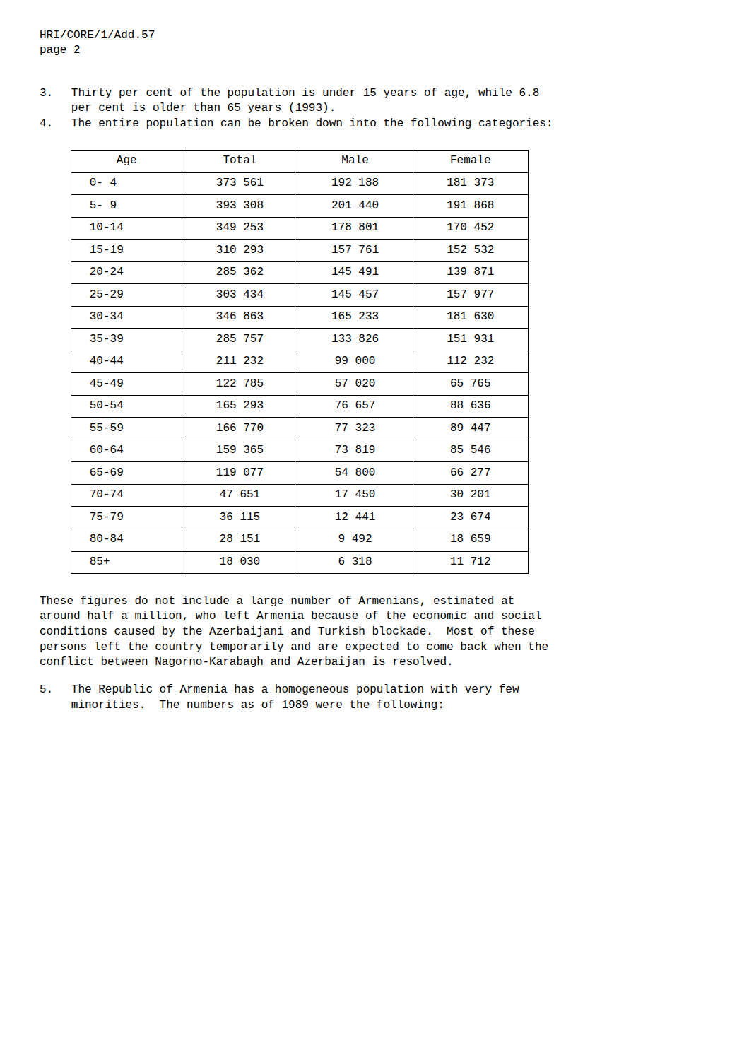HRI/CORE/1/Add.57
page 2
3. Thirty per cent of the population is under 15 years of age, while 6.8 per cent is older than 65 years (1993).
4. The entire population can be broken down into the following categories:
| Age | Total | Male | Female |
| --- | --- | --- | --- |
| 0- 4 | 373 561 | 192 188 | 181 373 |
| 5- 9 | 393 308 | 201 440 | 191 868 |
| 10-14 | 349 253 | 178 801 | 170 452 |
| 15-19 | 310 293 | 157 761 | 152 532 |
| 20-24 | 285 362 | 145 491 | 139 871 |
| 25-29 | 303 434 | 145 457 | 157 977 |
| 30-34 | 346 863 | 165 233 | 181 630 |
| 35-39 | 285 757 | 133 826 | 151 931 |
| 40-44 | 211 232 | 99 000 | 112 232 |
| 45-49 | 122 785 | 57 020 | 65 765 |
| 50-54 | 165 293 | 76 657 | 88 636 |
| 55-59 | 166 770 | 77 323 | 89 447 |
| 60-64 | 159 365 | 73 819 | 85 546 |
| 65-69 | 119 077 | 54 800 | 66 277 |
| 70-74 | 47 651 | 17 450 | 30 201 |
| 75-79 | 36 115 | 12 441 | 23 674 |
| 80-84 | 28 151 | 9 492 | 18 659 |
| 85+ | 18 030 | 6 318 | 11 712 |
These figures do not include a large number of Armenians, estimated at around half a million, who left Armenia because of the economic and social conditions caused by the Azerbaijani and Turkish blockade. Most of these persons left the country temporarily and are expected to come back when the conflict between Nagorno-Karabagh and Azerbaijan is resolved.
5. The Republic of Armenia has a homogeneous population with very few minorities. The numbers as of 1989 were the following: